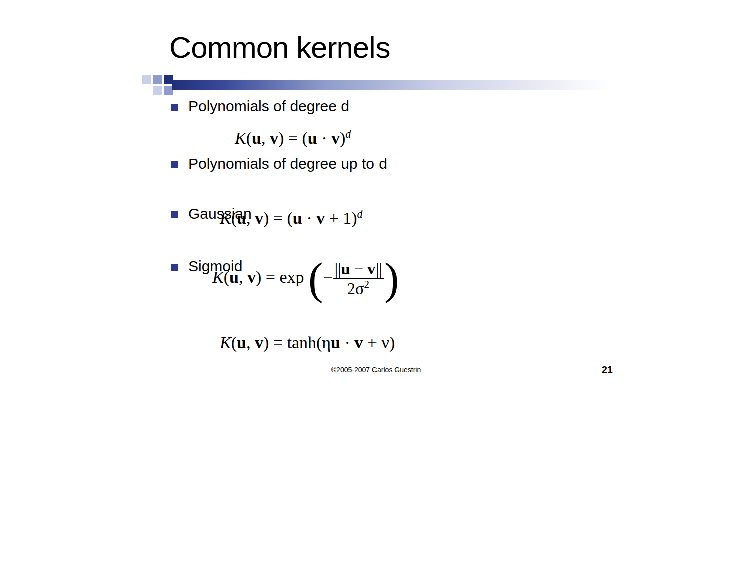Common kernels
Polynomials of degree d
K(u, v) = (u · v)d
Polynomials of degree up to d
Gaussian
K(u, v) = (u · v + 1)d
Sigmoid
K(u, v) = exp (−||u − v||2σ2)
K(u, v) = tanh(ηu · v + ν)
©2005-2007 Carlos Guestrin
21